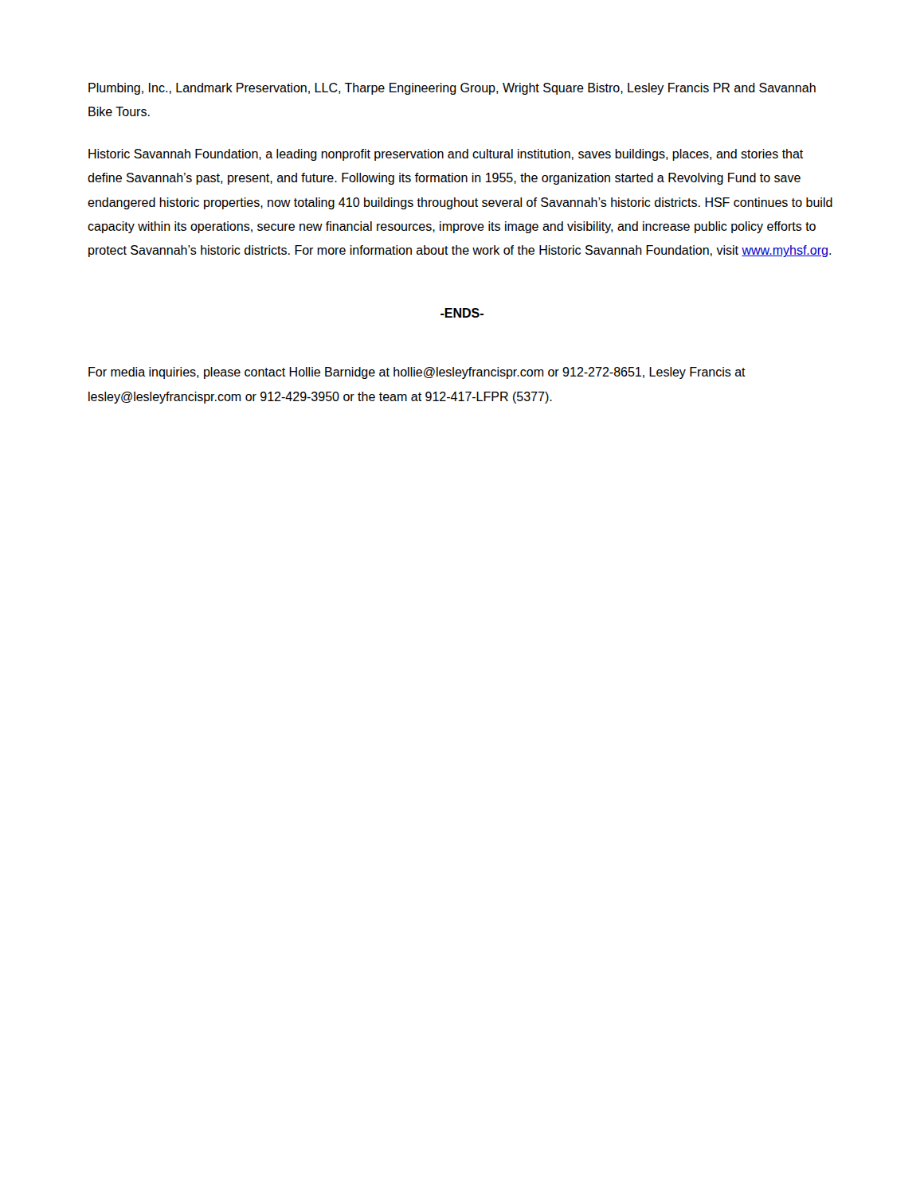Plumbing, Inc., Landmark Preservation, LLC, Tharpe Engineering Group, Wright Square Bistro, Lesley Francis PR and Savannah Bike Tours.
Historic Savannah Foundation, a leading nonprofit preservation and cultural institution, saves buildings, places, and stories that define Savannah’s past, present, and future. Following its formation in 1955, the organization started a Revolving Fund to save endangered historic properties, now totaling 410 buildings throughout several of Savannah’s historic districts. HSF continues to build capacity within its operations, secure new financial resources, improve its image and visibility, and increase public policy efforts to protect Savannah’s historic districts. For more information about the work of the Historic Savannah Foundation, visit www.myhsf.org.
-ENDS-
For media inquiries, please contact Hollie Barnidge at hollie@lesleyfrancispr.com or 912-272-8651, Lesley Francis at lesley@lesleyfrancispr.com or 912-429-3950 or the team at 912-417-LFPR (5377).